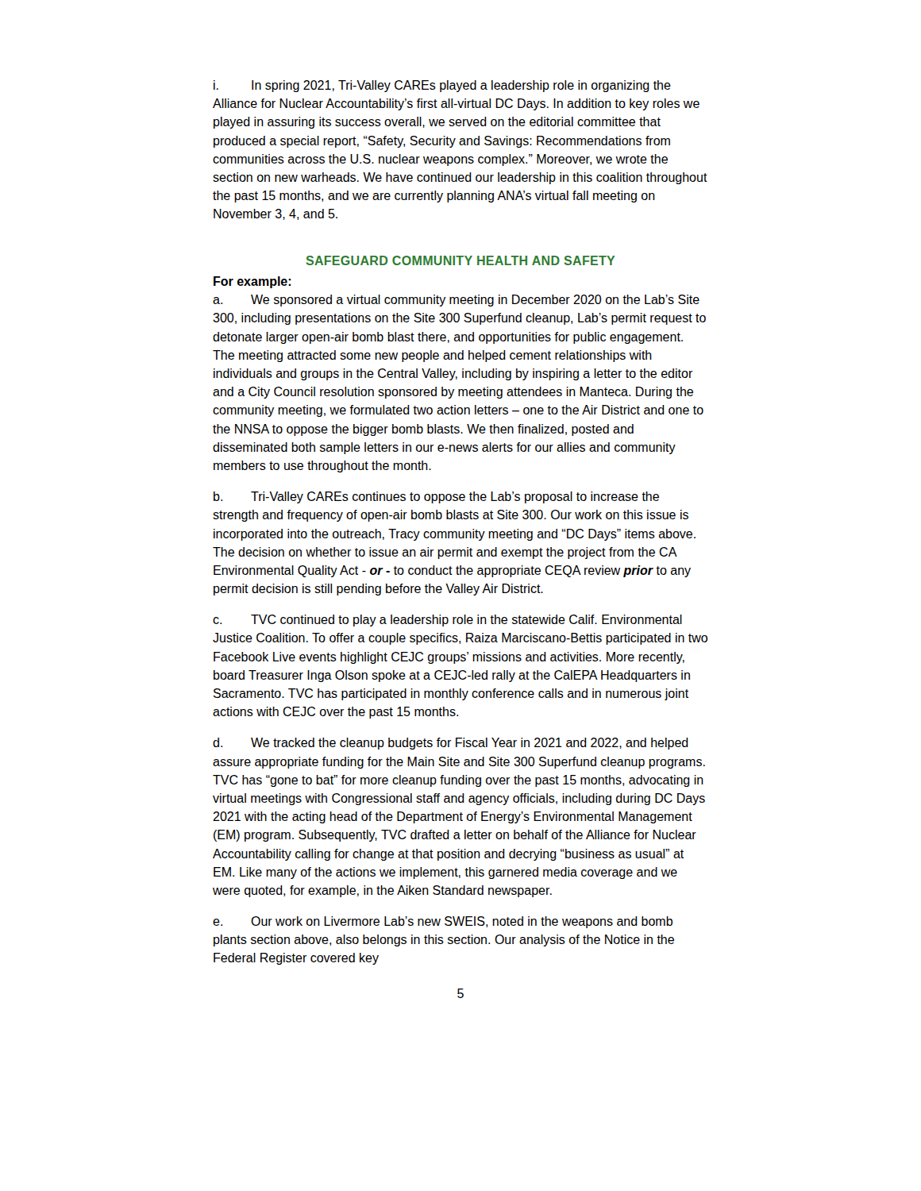i. In spring 2021, Tri-Valley CAREs played a leadership role in organizing the Alliance for Nuclear Accountability’s first all-virtual DC Days. In addition to key roles we played in assuring its success overall, we served on the editorial committee that produced a special report, “Safety, Security and Savings: Recommendations from communities across the U.S. nuclear weapons complex.” Moreover, we wrote the section on new warheads. We have continued our leadership in this coalition throughout the past 15 months, and we are currently planning ANA’s virtual fall meeting on November 3, 4, and 5.
SAFEGUARD COMMUNITY HEALTH AND SAFETY
For example:
a. We sponsored a virtual community meeting in December 2020 on the Lab’s Site 300, including presentations on the Site 300 Superfund cleanup, Lab’s permit request to detonate larger open-air bomb blast there, and opportunities for public engagement. The meeting attracted some new people and helped cement relationships with individuals and groups in the Central Valley, including by inspiring a letter to the editor and a City Council resolution sponsored by meeting attendees in Manteca. During the community meeting, we formulated two action letters – one to the Air District and one to the NNSA to oppose the bigger bomb blasts. We then finalized, posted and disseminated both sample letters in our e-news alerts for our allies and community members to use throughout the month.
b. Tri-Valley CAREs continues to oppose the Lab’s proposal to increase the strength and frequency of open-air bomb blasts at Site 300. Our work on this issue is incorporated into the outreach, Tracy community meeting and “DC Days” items above. The decision on whether to issue an air permit and exempt the project from the CA Environmental Quality Act - or - to conduct the appropriate CEQA review prior to any permit decision is still pending before the Valley Air District.
c. TVC continued to play a leadership role in the statewide Calif. Environmental Justice Coalition. To offer a couple specifics, Raiza Marciscano-Bettis participated in two Facebook Live events highlight CEJC groups’ missions and activities. More recently, board Treasurer Inga Olson spoke at a CEJC-led rally at the CalEPA Headquarters in Sacramento. TVC has participated in monthly conference calls and in numerous joint actions with CEJC over the past 15 months.
d. We tracked the cleanup budgets for Fiscal Year in 2021 and 2022, and helped assure appropriate funding for the Main Site and Site 300 Superfund cleanup programs. TVC has “gone to bat” for more cleanup funding over the past 15 months, advocating in virtual meetings with Congressional staff and agency officials, including during DC Days 2021 with the acting head of the Department of Energy’s Environmental Management (EM) program. Subsequently, TVC drafted a letter on behalf of the Alliance for Nuclear Accountability calling for change at that position and decrying “business as usual” at EM. Like many of the actions we implement, this garnered media coverage and we were quoted, for example, in the Aiken Standard newspaper.
e. Our work on Livermore Lab’s new SWEIS, noted in the weapons and bomb plants section above, also belongs in this section. Our analysis of the Notice in the Federal Register covered key
5